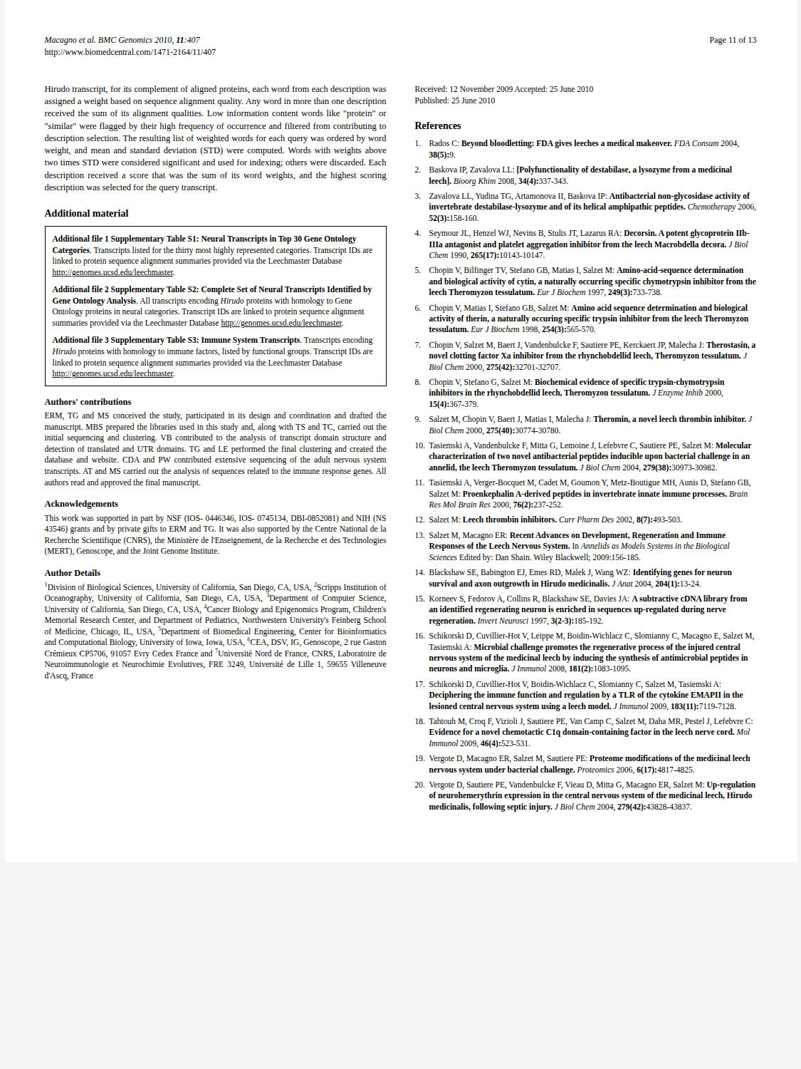Macagno et al. BMC Genomics 2010, 11:407
http://www.biomedcentral.com/1471-2164/11/407
Page 11 of 13
Hirudo transcript, for its complement of aligned proteins, each word from each description was assigned a weight based on sequence alignment quality. Any word in more than one description received the sum of its alignment qualities. Low information content words like "protein" or "similar" were flagged by their high frequency of occurrence and filtered from contributing to description selection. The resulting list of weighted words for each query was ordered by word weight, and mean and standard deviation (STD) were computed. Words with weights above two times STD were considered significant and used for indexing; others were discarded. Each description received a score that was the sum of its word weights, and the highest scoring description was selected for the query transcript.
Additional material
Additional file 1 Supplementary Table S1: Neural Transcripts in Top 30 Gene Ontology Categories. Transcripts listed for the thirty most highly represented categories. Transcript IDs are linked to protein sequence alignment summaries provided via the Leechmaster Database http://genomes.ucsd.edu/leechmaster.
Additional file 2 Supplementary Table S2: Complete Set of Neural Transcripts Identified by Gene Ontology Analysis. All transcripts encoding Hirudo proteins with homology to Gene Ontology proteins in neural categories. Transcript IDs are linked to protein sequence alignment summaries provided via the Leechmaster Database http://genomes.ucsd.edu/leechmaster.
Additional file 3 Supplementary Table S3: Immune System Transcripts. Transcripts encoding Hirudo proteins with homology to immune factors, listed by functional groups. Transcript IDs are linked to protein sequence alignment summaries provided via the Leechmaster Database http://genomes.ucsd.edu/leechmaster.
Authors' contributions
ERM, TG and MS conceived the study, participated in its design and coordination and drafted the manuscript. MBS prepared the libraries used in this study and, along with TS and TC, carried out the initial sequencing and clustering. VB contributed to the analysis of transcript domain structure and detection of translated and UTR domains. TG and LE performed the final clustering and created the database and website. CDA and PW contributed extensive sequencing of the adult nervous system transcripts. AT and MS carried out the analysis of sequences related to the immune response genes. All authors read and approved the final manuscript.
Acknowledgements
This work was supported in part by NSF (IOS- 0446346, IOS- 0745134, DBI-0852081) and NIH (NS 43546) grants and by private gifts to ERM and TG. It was also supported by the Centre National de la Recherche Scientifique (CNRS), the Ministère de l'Enseignement, de la Recherche et des Technologies (MERT), Genoscope, and the Joint Genome Institute.
Author Details
1Division of Biological Sciences, University of California, San Diego, CA, USA, 2Scripps Institution of Oceanography, University of California, San Diego, CA, USA, 3Department of Computer Science, University of California, San Diego, CA, USA, 4Cancer Biology and Epigenomics Program, Children's Memorial Research Center, and Department of Pediatrics, Northwestern University's Feinberg School of Medicine, Chicago, IL, USA, 5Department of Biomedical Engineering, Center for Bioinformatics and Computational Biology, University of Iowa, Iowa, USA, 6CEA, DSV, IG, Genoscope, 2 rue Gaston Crémieux CP5706, 91057 Evry Cedex France and 7Université Nord de France, CNRS, Laboratoire de Neuroimmunologie et Neurochimie Evolutives, FRE 3249, Université de Lille 1, 59655 Villeneuve d'Ascq, France
Received: 12 November 2009 Accepted: 25 June 2010
Published: 25 June 2010
References
Rados C: Beyond bloodletting: FDA gives leeches a medical makeover. FDA Consum 2004, 38(5): 9.
Baskova IP, Zavalova LL: [Polyfunctionality of destabilase, a lysozyme from a medicinal leech]. Bioorg Khim 2008, 34(4): 337-343.
Zavalova LL, Yudina TG, Artamonova II, Baskova IP: Antibacterial non-glycosidase activity of invertebrate destabilase-lysozyme and of its helical amphipathic peptides. Chemotherapy 2006, 52(3): 158-160.
Seymour JL, Henzel WJ, Nevins B, Stults JT, Lazarus RA: Decorsin. A potent glycoprotein IIb-IIIa antagonist and platelet aggregation inhibitor from the leech Macrobdella decora. J Biol Chem 1990, 265(17): 10143-10147.
Chopin V, Bilfinger TV, Stefano GB, Matias I, Salzet M: Amino-acid-sequence determination and biological activity of cytin, a naturally occurring specific chymotrypsin inhibitor from the leech Theromyzon tessulatum. Eur J Biochem 1997, 249(3): 733-738.
Chopin V, Matias I, Stefano GB, Salzet M: Amino acid sequence determination and biological activity of therin, a naturally occuring specific trypsin inhibitor from the leech Theromyzon tessulatum. Eur J Biochem 1998, 254(3): 565-570.
Chopin V, Salzet M, Baert J, Vandenbulcke F, Sautiere PE, Kerckaert JP, Malecha J: Therostasin, a novel clotting factor Xa inhibitor from the rhynchobdellid leech, Theromyzon tessulatum. J Biol Chem 2000, 275(42): 32701-32707.
Chopin V, Stefano G, Salzet M: Biochemical evidence of specific trypsin-chymotrypsin inhibitors in the rhynchobdellid leech, Theromyzon tessulatum. J Enzyme Inhib 2000, 15(4): 367-379.
Salzet M, Chopin V, Baert J, Matias I, Malecha J: Theromin, a novel leech thrombin inhibitor. J Biol Chem 2000, 275(40): 30774-30780.
Tasiemski A, Vandenbulcke F, Mitta G, Lemoine J, Lefebvre C, Sautiere PE, Salzet M: Molecular characterization of two novel antibacterial peptides inducible upon bacterial challenge in an annelid, the leech Theromyzon tessulatum. J Biol Chem 2004, 279(38): 30973-30982.
Tasiemski A, Verger-Bocquet M, Cadet M, Goumon Y, Metz-Boutigue MH, Aunis D, Stefano GB, Salzet M: Proenkephalin A-derived peptides in invertebrate innate immune processes. Brain Res Mol Brain Res 2000, 76(2): 237-252.
Salzet M: Leech thrombin inhibitors. Curr Pharm Des 2002, 8(7): 493-503.
Salzet M, Macagno ER: Recent Advances on Development, Regeneration and Immune Responses of the Leech Nervous System. In Annelids as Models Systems in the Biological Sciences Edited by: Dan Shain. Wiley Blackwell; 2009:156-185.
Blackshaw SE, Babington EJ, Emes RD, Malek J, Wang WZ: Identifying genes for neuron survival and axon outgrowth in Hirudo medicinalis. J Anat 2004, 204(1): 13-24.
Korneev S, Fedorov A, Collins R, Blackshaw SE, Davies JA: A subtractive cDNA library from an identified regenerating neuron is enriched in sequences up-regulated during nerve regeneration. Invert Neurosci 1997, 3(2-3): 185-192.
Schikorski D, Cuvillier-Hot V, Leippe M, Boidin-Wichlacz C, Slomianny C, Macagno E, Salzet M, Tasiemski A: Microbial challenge promotes the regenerative process of the injured central nervous system of the medicinal leech by inducing the synthesis of antimicrobial peptides in neurons and microglia. J Immunol 2008, 181(2): 1083-1095.
Schikorski D, Cuvillier-Hot V, Boidin-Wichlacz C, Slomianny C, Salzet M, Tasiemski A: Deciphering the immune function and regulation by a TLR of the cytokine EMAPII in the lesioned central nervous system using a leech model. J Immunol 2009, 183(11): 7119-7128.
Tahtouh M, Croq F, Vizioli J, Sautiere PE, Van Camp C, Salzet M, Daha MR, Pestel J, Lefebvre C: Evidence for a novel chemotactic C1q domain-containing factor in the leech nerve cord. Mol Immunol 2009, 46(4): 523-531.
Vergote D, Macagno ER, Salzet M, Sautiere PE: Proteome modifications of the medicinal leech nervous system under bacterial challenge. Proteomics 2006, 6(17): 4817-4825.
Vergote D, Sautiere PE, Vandenbulcke F, Vieau D, Mitta G, Macagno ER, Salzet M: Up-regulation of neurohemerythrin expression in the central nervous system of the medicinal leech, Hirudo medicinalis, following septic injury. J Biol Chem 2004, 279(42): 43828-43837.